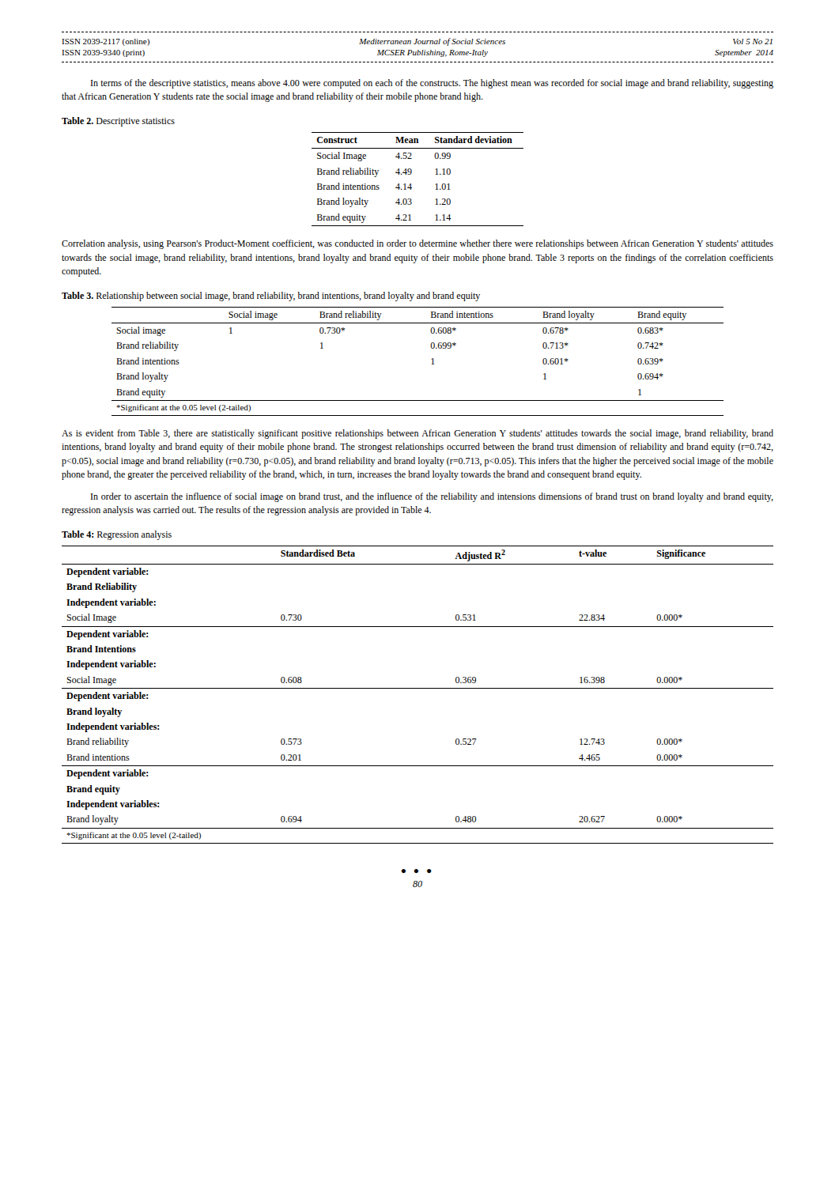ISSN 2039-2117 (online)
ISSN 2039-9340 (print)
Mediterranean Journal of Social Sciences
MCSER Publishing, Rome-Italy
Vol 5 No 21
September 2014
In terms of the descriptive statistics, means above 4.00 were computed on each of the constructs. The highest mean was recorded for social image and brand reliability, suggesting that African Generation Y students rate the social image and brand reliability of their mobile phone brand high.
Table 2. Descriptive statistics
| Construct | Mean | Standard deviation |
| --- | --- | --- |
| Social Image | 4.52 | 0.99 |
| Brand reliability | 4.49 | 1.10 |
| Brand intentions | 4.14 | 1.01 |
| Brand loyalty | 4.03 | 1.20 |
| Brand equity | 4.21 | 1.14 |
Correlation analysis, using Pearson's Product-Moment coefficient, was conducted in order to determine whether there were relationships between African Generation Y students' attitudes towards the social image, brand reliability, brand intentions, brand loyalty and brand equity of their mobile phone brand. Table 3 reports on the findings of the correlation coefficients computed.
Table 3. Relationship between social image, brand reliability, brand intentions, brand loyalty and brand equity
| | Social image | Brand reliability | Brand intentions | Brand loyalty | Brand equity |
| --- | --- | --- | --- | --- | --- |
| Social image | 1 | 0.730* | 0.608* | 0.678* | 0.683* |
| Brand reliability | | 1 | 0.699* | 0.713* | 0.742* |
| Brand intentions | | | 1 | 0.601* | 0.639* |
| Brand loyalty | | | | 1 | 0.694* |
| Brand equity | | | | | 1 |
| *Significant at the 0.05 level (2-tailed) |
As is evident from Table 3, there are statistically significant positive relationships between African Generation Y students' attitudes towards the social image, brand reliability, brand intentions, brand loyalty and brand equity of their mobile phone brand. The strongest relationships occurred between the brand trust dimension of reliability and brand equity (r=0.742, p<0.05), social image and brand reliability (r=0.730, p<0.05), and brand reliability and brand loyalty (r=0.713, p<0.05). This infers that the higher the perceived social image of the mobile phone brand, the greater the perceived reliability of the brand, which, in turn, increases the brand loyalty towards the brand and consequent brand equity.
In order to ascertain the influence of social image on brand trust, and the influence of the reliability and intensions dimensions of brand trust on brand loyalty and brand equity, regression analysis was carried out. The results of the regression analysis are provided in Table 4.
Table 4: Regression analysis
| | Standardised Beta | Adjusted R 2 | t-value | Significance |
| --- | --- | --- | --- | --- |
| Dependent variable: | | | | |
| Brand Reliability | | | | |
| Independent variable: | | | | |
| Social Image | 0.730 | 0.531 | 22.834 | 0.000* |
| Dependent variable: | | | | |
| Brand Intentions | | | | |
| Independent variable: | | | | |
| Social Image | 0.608 | 0.369 | 16.398 | 0.000* |
| Dependent variable: | | | | |
| Brand loyalty | | | | |
| Independent variables: | | | | |
| Brand reliability | 0.573 | 0.527 | 12.743 | 0.000* |
| Brand intentions | 0.201 | | 4.465 | 0.000* |
| Dependent variable: | | | | |
| Brand equity | | | | |
| Independent variables: | | | | |
| Brand loyalty | 0.694 | 0.480 | 20.627 | 0.000* |
| *Significant at the 0.05 level (2-tailed) |
● ● ●
80